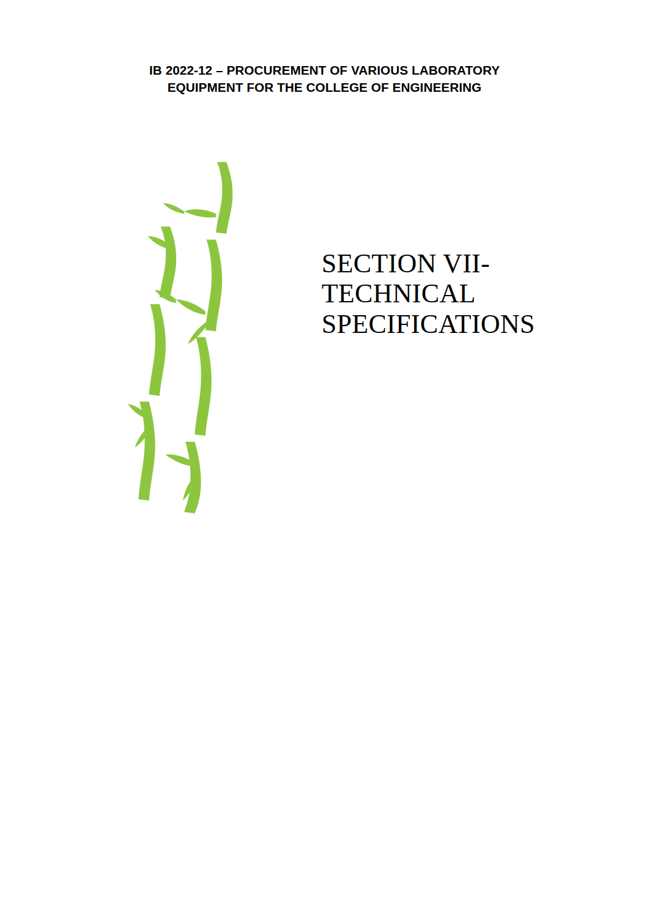IB 2022-12 – PROCUREMENT OF VARIOUS LABORATORY EQUIPMENT FOR THE COLLEGE OF ENGINEERING
SECTION VII-
TECHNICAL
SPECIFICATIONS